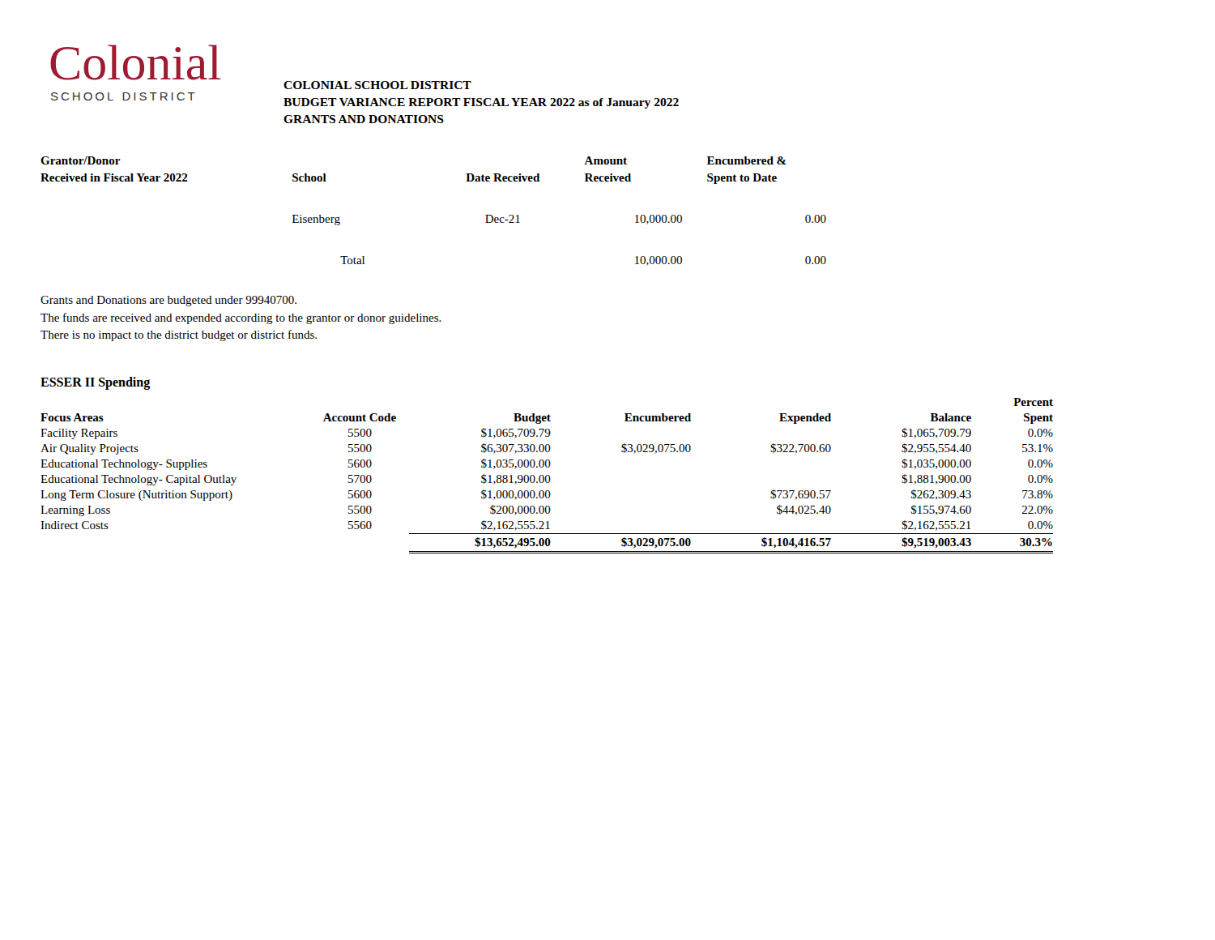Colonial
SCHOOL DISTRICT
COLONIAL SCHOOL DISTRICT
BUDGET VARIANCE REPORT FISCAL YEAR 2022 as of January 2022
GRANTS AND DONATIONS
| Grantor/Donor | | | Amount | Encumbered & |
| --- | --- | --- | --- | --- |
| Received in Fiscal Year 2022 | School | Date Received | Received | Spent to Date |
| | Eisenberg | Dec-21 | 10,000.00 | 0.00 |
| | Total | | 10,000.00 | 0.00 |
Grants and Donations are budgeted under 99940700.
The funds are received and expended according to the grantor or donor guidelines.
There is no impact to the district budget or district funds.
ESSER II Spending
| | | | | | | Percent |
| --- | --- | --- | --- | --- | --- | --- |
| Focus Areas | Account Code | Budget | Encumbered | Expended | Balance | Spent |
| Facility Repairs | 5500 | $1,065,709.79 | | | $1,065,709.79 | 0.0% |
| Air Quality Projects | 5500 | $6,307,330.00 | $3,029,075.00 | $322,700.60 | $2,955,554.40 | 53.1% |
| Educational Technology- Supplies | 5600 | $1,035,000.00 | | | $1,035,000.00 | 0.0% |
| Educational Technology- Capital Outlay | 5700 | $1,881,900.00 | | | $1,881,900.00 | 0.0% |
| Long Term Closure (Nutrition Support) | 5600 | $1,000,000.00 | | $737,690.57 | $262,309.43 | 73.8% |
| Learning Loss | 5500 | $200,000.00 | | $44,025.40 | $155,974.60 | 22.0% |
| Indirect Costs | 5560 | $2,162,555.21 | | | $2,162,555.21 | 0.0% |
| | | $13,652,495.00 | $3,029,075.00 | $1,104,416.57 | $9,519,003.43 | 30.3% |